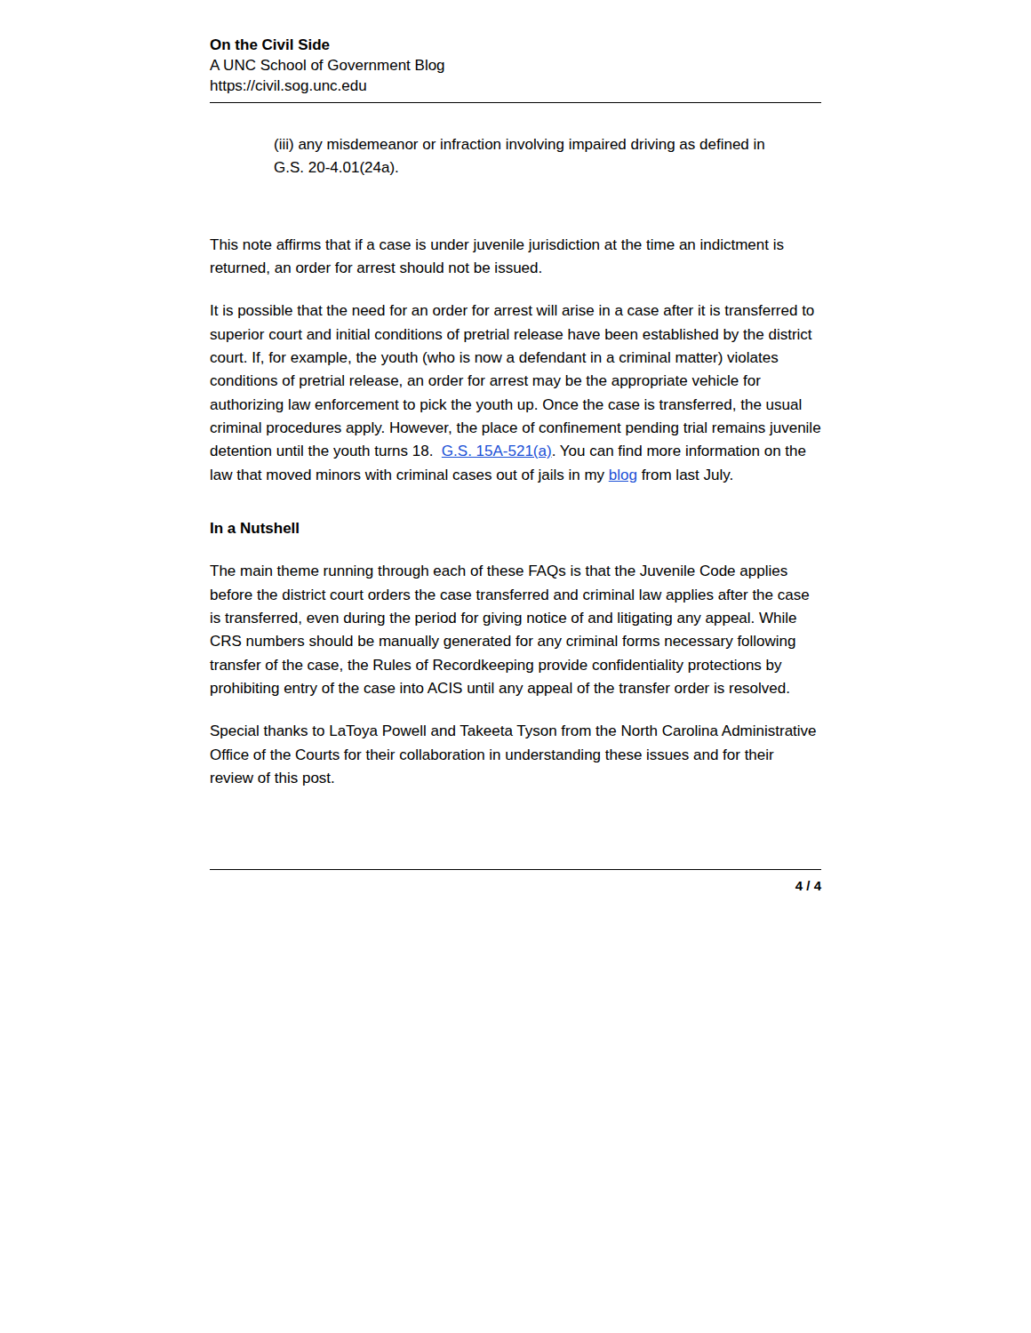On the Civil Side
A UNC School of Government Blog
https://civil.sog.unc.edu
(iii) any misdemeanor or infraction involving impaired driving as defined in G.S. 20-4.01(24a).
This note affirms that if a case is under juvenile jurisdiction at the time an indictment is returned, an order for arrest should not be issued.
It is possible that the need for an order for arrest will arise in a case after it is transferred to superior court and initial conditions of pretrial release have been established by the district court. If, for example, the youth (who is now a defendant in a criminal matter) violates conditions of pretrial release, an order for arrest may be the appropriate vehicle for authorizing law enforcement to pick the youth up. Once the case is transferred, the usual criminal procedures apply. However, the place of confinement pending trial remains juvenile detention until the youth turns 18. G.S. 15A-521(a). You can find more information on the law that moved minors with criminal cases out of jails in my blog from last July.
In a Nutshell
The main theme running through each of these FAQs is that the Juvenile Code applies before the district court orders the case transferred and criminal law applies after the case is transferred, even during the period for giving notice of and litigating any appeal. While CRS numbers should be manually generated for any criminal forms necessary following transfer of the case, the Rules of Recordkeeping provide confidentiality protections by prohibiting entry of the case into ACIS until any appeal of the transfer order is resolved.
Special thanks to LaToya Powell and Takeeta Tyson from the North Carolina Administrative Office of the Courts for their collaboration in understanding these issues and for their review of this post.
4 / 4